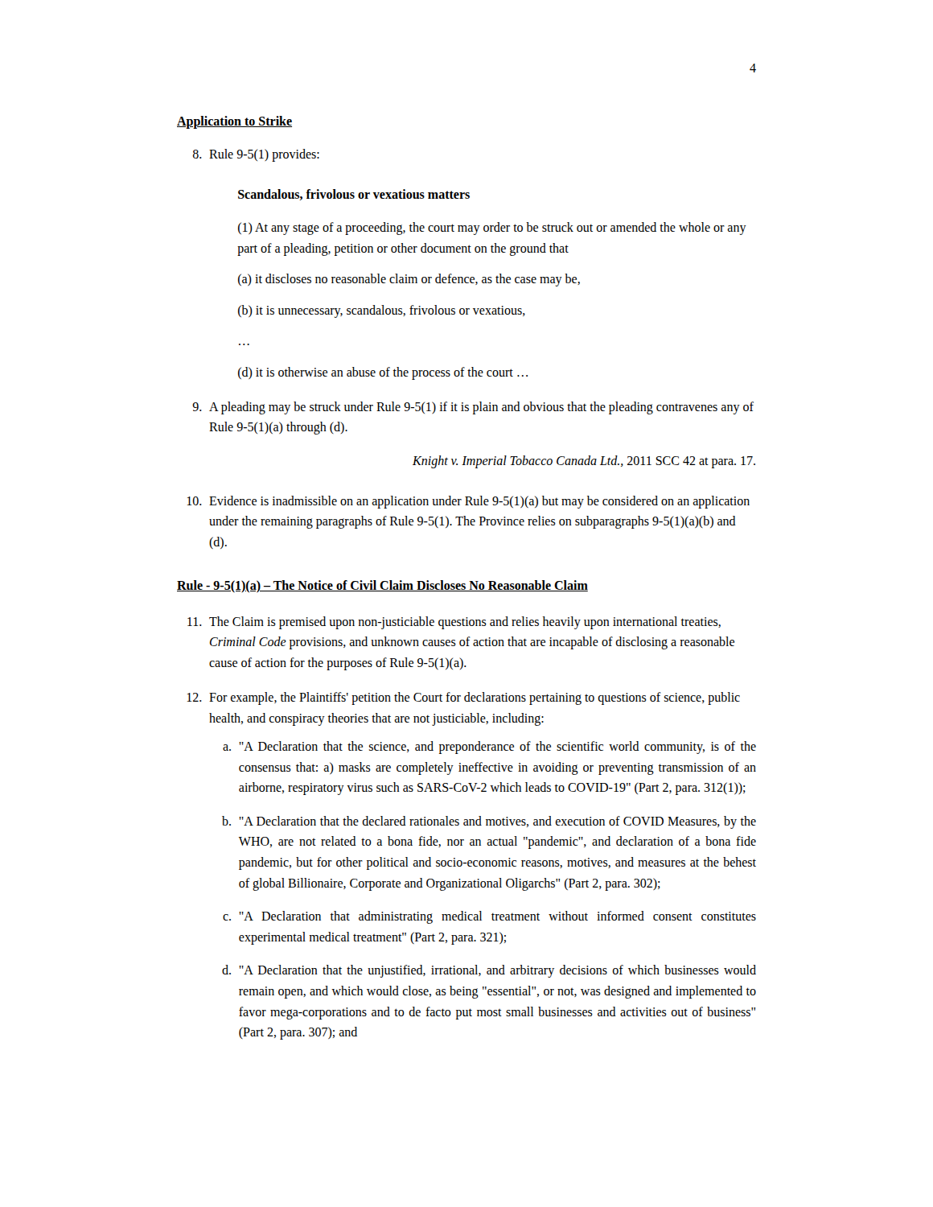4
Application to Strike
Rule 9-5(1) provides:
Scandalous, frivolous or vexatious matters
(1) At any stage of a proceeding, the court may order to be struck out or amended the whole or any part of a pleading, petition or other document on the ground that
(a) it discloses no reasonable claim or defence, as the case may be,
(b) it is unnecessary, scandalous, frivolous or vexatious,
…
(d) it is otherwise an abuse of the process of the court …
A pleading may be struck under Rule 9-5(1) if it is plain and obvious that the pleading contravenes any of Rule 9-5(1)(a) through (d).
Knight v. Imperial Tobacco Canada Ltd., 2011 SCC 42 at para. 17.
Evidence is inadmissible on an application under Rule 9-5(1)(a) but may be considered on an application under the remaining paragraphs of Rule 9-5(1). The Province relies on subparagraphs 9-5(1)(a)(b) and (d).
Rule - 9-5(1)(a) – The Notice of Civil Claim Discloses No Reasonable Claim
The Claim is premised upon non-justiciable questions and relies heavily upon international treaties, Criminal Code provisions, and unknown causes of action that are incapable of disclosing a reasonable cause of action for the purposes of Rule 9-5(1)(a).
For example, the Plaintiffs' petition the Court for declarations pertaining to questions of science, public health, and conspiracy theories that are not justiciable, including:
"A Declaration that the science, and preponderance of the scientific world community, is of the consensus that: a) masks are completely ineffective in avoiding or preventing transmission of an airborne, respiratory virus such as SARS-CoV-2 which leads to COVID-19" (Part 2, para. 312(1));
"A Declaration that the declared rationales and motives, and execution of COVID Measures, by the WHO, are not related to a bona fide, nor an actual "pandemic", and declaration of a bona fide pandemic, but for other political and socio-economic reasons, motives, and measures at the behest of global Billionaire, Corporate and Organizational Oligarchs" (Part 2, para. 302);
"A Declaration that administrating medical treatment without informed consent constitutes experimental medical treatment" (Part 2, para. 321);
"A Declaration that the unjustified, irrational, and arbitrary decisions of which businesses would remain open, and which would close, as being "essential", or not, was designed and implemented to favor mega-corporations and to de facto put most small businesses and activities out of business" (Part 2, para. 307); and